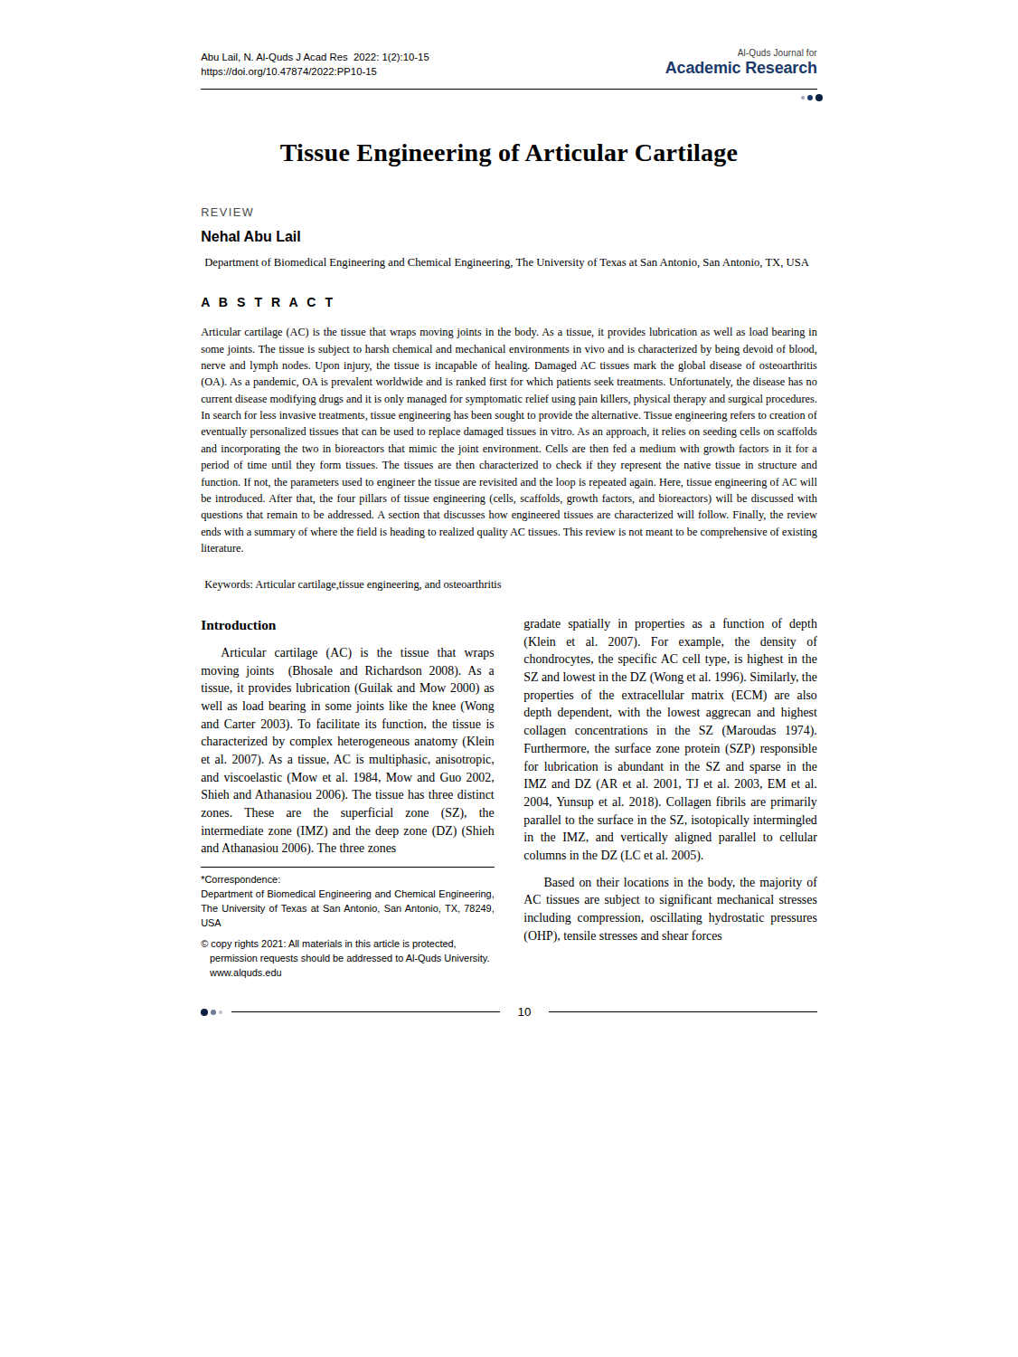Abu Lail, N. Al-Quds J Acad Res 2022: 1(2):10-15
https://doi.org/10.47874/2022:PP10-15
Al-Quds Journal for
Academic Research
Tissue Engineering of Articular Cartilage
REVIEW
Nehal Abu Lail
Department of Biomedical Engineering and Chemical Engineering, The University of Texas at San Antonio, San Antonio, TX, USA
A B S T R A C T
Articular cartilage (AC) is the tissue that wraps moving joints in the body. As a tissue, it provides lubrication as well as load bearing in some joints. The tissue is subject to harsh chemical and mechanical environments in vivo and is characterized by being devoid of blood, nerve and lymph nodes. Upon injury, the tissue is incapable of healing. Damaged AC tissues mark the global disease of osteoarthritis (OA). As a pandemic, OA is prevalent worldwide and is ranked first for which patients seek treatments. Unfortunately, the disease has no current disease modifying drugs and it is only managed for symptomatic relief using pain killers, physical therapy and surgical procedures. In search for less invasive treatments, tissue engineering has been sought to provide the alternative. Tissue engineering refers to creation of eventually personalized tissues that can be used to replace damaged tissues in vitro. As an approach, it relies on seeding cells on scaffolds and incorporating the two in bioreactors that mimic the joint environment. Cells are then fed a medium with growth factors in it for a period of time until they form tissues. The tissues are then characterized to check if they represent the native tissue in structure and function. If not, the parameters used to engineer the tissue are revisited and the loop is repeated again. Here, tissue engineering of AC will be introduced. After that, the four pillars of tissue engineering (cells, scaffolds, growth factors, and bioreactors) will be discussed with questions that remain to be addressed. A section that discusses how engineered tissues are characterized will follow. Finally, the review ends with a summary of where the field is heading to realized quality AC tissues. This review is not meant to be comprehensive of existing literature.
Keywords: Articular cartilage,tissue engineering, and osteoarthritis
Introduction
Articular cartilage (AC) is the tissue that wraps moving joints (Bhosale and Richardson 2008). As a tissue, it provides lubrication (Guilak and Mow 2000) as well as load bearing in some joints like the knee (Wong and Carter 2003). To facilitate its function, the tissue is characterized by complex heterogeneous anatomy (Klein et al. 2007). As a tissue, AC is multiphasic, anisotropic, and viscoelastic (Mow et al. 1984, Mow and Guo 2002, Shieh and Athanasiou 2006). The tissue has three distinct zones. These are the superficial zone (SZ), the intermediate zone (IMZ) and the deep zone (DZ) (Shieh and Athanasiou 2006). The three zones
*Correspondence:
Department of Biomedical Engineering and Chemical Engineering, The University of Texas at San Antonio, San Antonio, TX, 78249, USA
© copy rights 2021: All materials in this article is protected, permission requests should be addressed to Al-Quds University. www.alquds.edu
gradate spatially in properties as a function of depth (Klein et al. 2007). For example, the density of chondrocytes, the specific AC cell type, is highest in the SZ and lowest in the DZ (Wong et al. 1996). Similarly, the properties of the extracellular matrix (ECM) are also depth dependent, with the lowest aggrecan and highest collagen concentrations in the SZ (Maroudas 1974). Furthermore, the surface zone protein (SZP) responsible for lubrication is abundant in the SZ and sparse in the IMZ and DZ (AR et al. 2001, TJ et al. 2003, EM et al. 2004, Yunsup et al. 2018). Collagen fibrils are primarily parallel to the surface in the SZ, isotopically intermingled in the IMZ, and vertically aligned parallel to cellular columns in the DZ (LC et al. 2005).
Based on their locations in the body, the majority of AC tissues are subject to significant mechanical stresses including compression, oscillating hydrostatic pressures (OHP), tensile stresses and shear forces
10